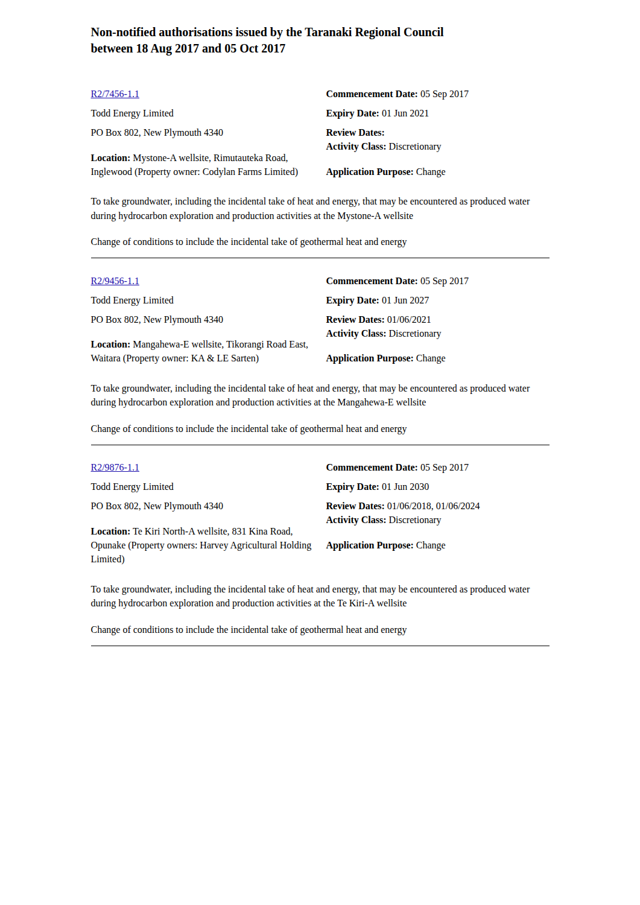Non-notified authorisations issued by the Taranaki Regional Council
between 18 Aug 2017 and 05 Oct 2017
R2/7456-1.1
Todd Energy Limited
PO Box 802, New Plymouth 4340
Location: Mystone-A wellsite, Rimutauteka Road, Inglewood (Property owner: Codylan Farms Limited)
Commencement Date: 05 Sep 2017
Expiry Date: 01 Jun 2021
Review Dates:
Activity Class: Discretionary
Application Purpose: Change
To take groundwater, including the incidental take of heat and energy, that may be encountered as produced water during hydrocarbon exploration and production activities at the Mystone-A wellsite
Change of conditions to include the incidental take of geothermal heat and energy
R2/9456-1.1
Todd Energy Limited
PO Box 802, New Plymouth 4340
Location: Mangahewa-E wellsite, Tikorangi Road East, Waitara (Property owner: KA & LE Sarten)
Commencement Date: 05 Sep 2017
Expiry Date: 01 Jun 2027
Review Dates: 01/06/2021
Activity Class: Discretionary
Application Purpose: Change
To take groundwater, including the incidental take of heat and energy, that may be encountered as produced water during hydrocarbon exploration and production activities at the Mangahewa-E wellsite
Change of conditions to include the incidental take of geothermal heat and energy
R2/9876-1.1
Todd Energy Limited
PO Box 802, New Plymouth 4340
Location: Te Kiri North-A wellsite, 831 Kina Road, Opunake (Property owners: Harvey Agricultural Holding Limited)
Commencement Date: 05 Sep 2017
Expiry Date: 01 Jun 2030
Review Dates: 01/06/2018, 01/06/2024
Activity Class: Discretionary
Application Purpose: Change
To take groundwater, including the incidental take of heat and energy, that may be encountered as produced water during hydrocarbon exploration and production activities at the Te Kiri-A wellsite
Change of conditions to include the incidental take of geothermal heat and energy